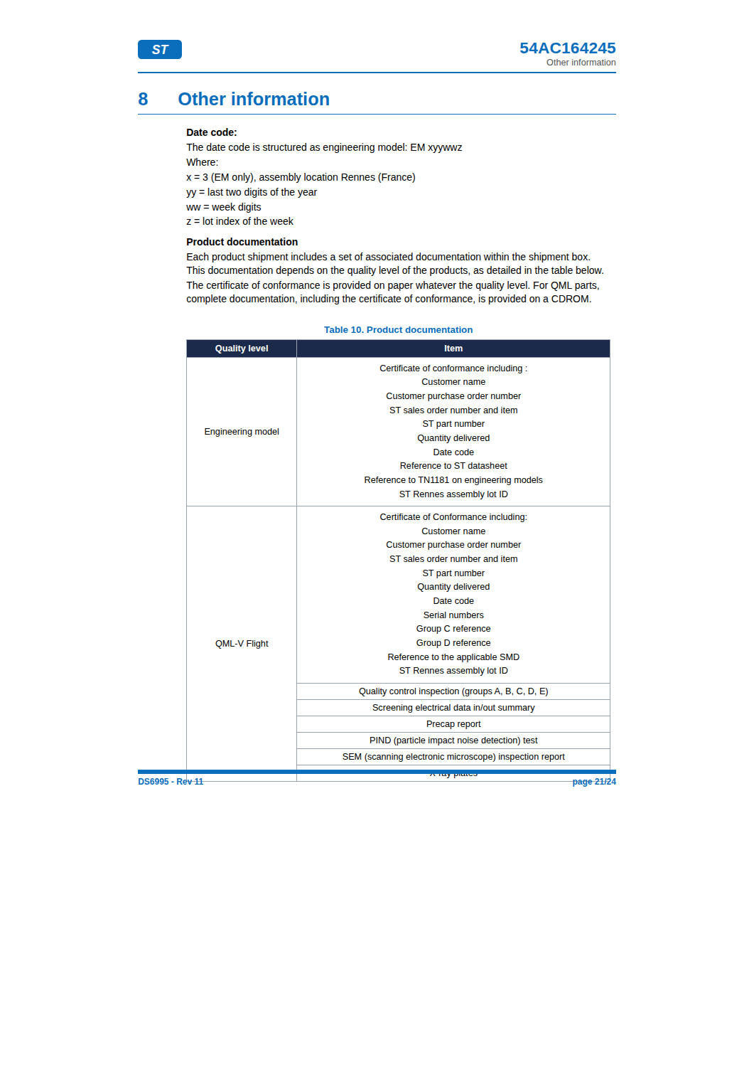ST
54AC164245
Other information
8
Other information
Date code:
The date code is structured as engineering model: EM xyywwz
Where:
x = 3 (EM only), assembly location Rennes (France)
yy = last two digits of the year
ww = week digits
z = lot index of the week
Product documentation
Each product shipment includes a set of associated documentation within the shipment box. This documentation depends on the quality level of the products, as detailed in the table below.
The certificate of conformance is provided on paper whatever the quality level. For QML parts, complete documentation, including the certificate of conformance, is provided on a CDROM.
Table 10. Product documentation
| Quality level | Item |
| --- | --- |
| Engineering model | Certificate of conformance including : Customer name Customer purchase order number ST sales order number and item ST part number Quantity delivered Date code Reference to ST datasheet Reference to TN1181 on engineering models ST Rennes assembly lot ID |
| QML-V Flight | Certificate of Conformance including: Customer name Customer purchase order number ST sales order number and item ST part number Quantity delivered Date code Serial numbers Group C reference Group D reference Reference to the applicable SMD ST Rennes assembly lot ID |
| Quality control inspection (groups A, B, C, D, E) |
| Screening electrical data in/out summary |
| Precap report |
| PIND (particle impact noise detection) test |
| SEM (scanning electronic microscope) inspection report |
| X-ray plates |
DS6995 - Rev 11
page 21/24